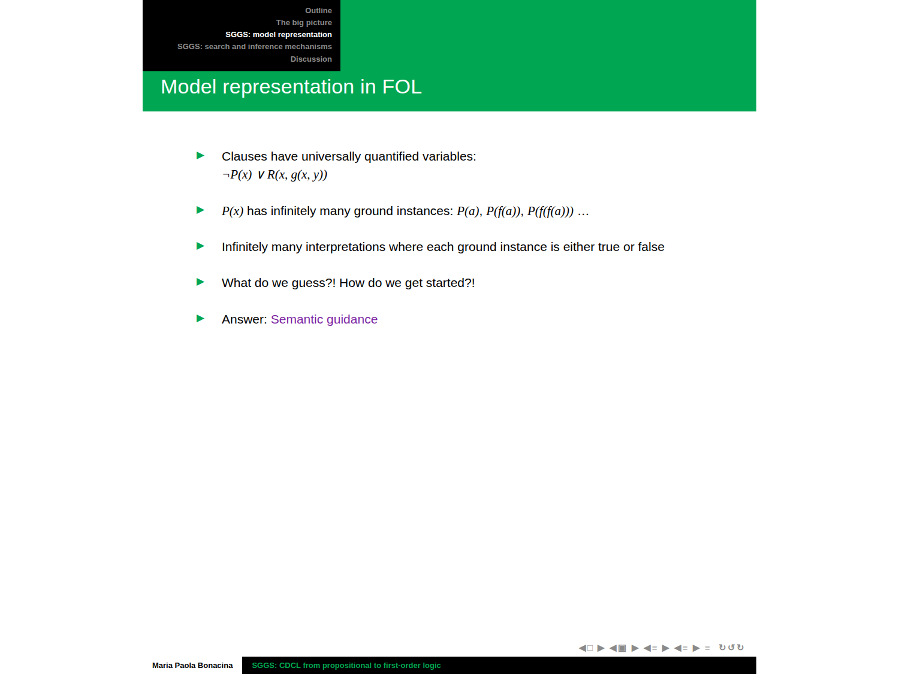Outline
The big picture
SGGS: model representation
SGGS: search and inference mechanisms
Discussion
Model representation in FOL
Clauses have universally quantified variables:
¬P(x) ∨ R(x, g(x, y))
P(x) has infinitely many ground instances: P(a), P(f(a)), P(f(f(a))) …
Infinitely many interpretations where each ground instance is either true or false
What do we guess?! How do we get started?!
Answer: Semantic guidance
◀□ ▶ ◀▣ ▶ ◀≡ ▶ ◀≡ ▶ ≡ ↻↺↻
Maria Paola Bonacina
SGGS: CDCL from propositional to first-order logic